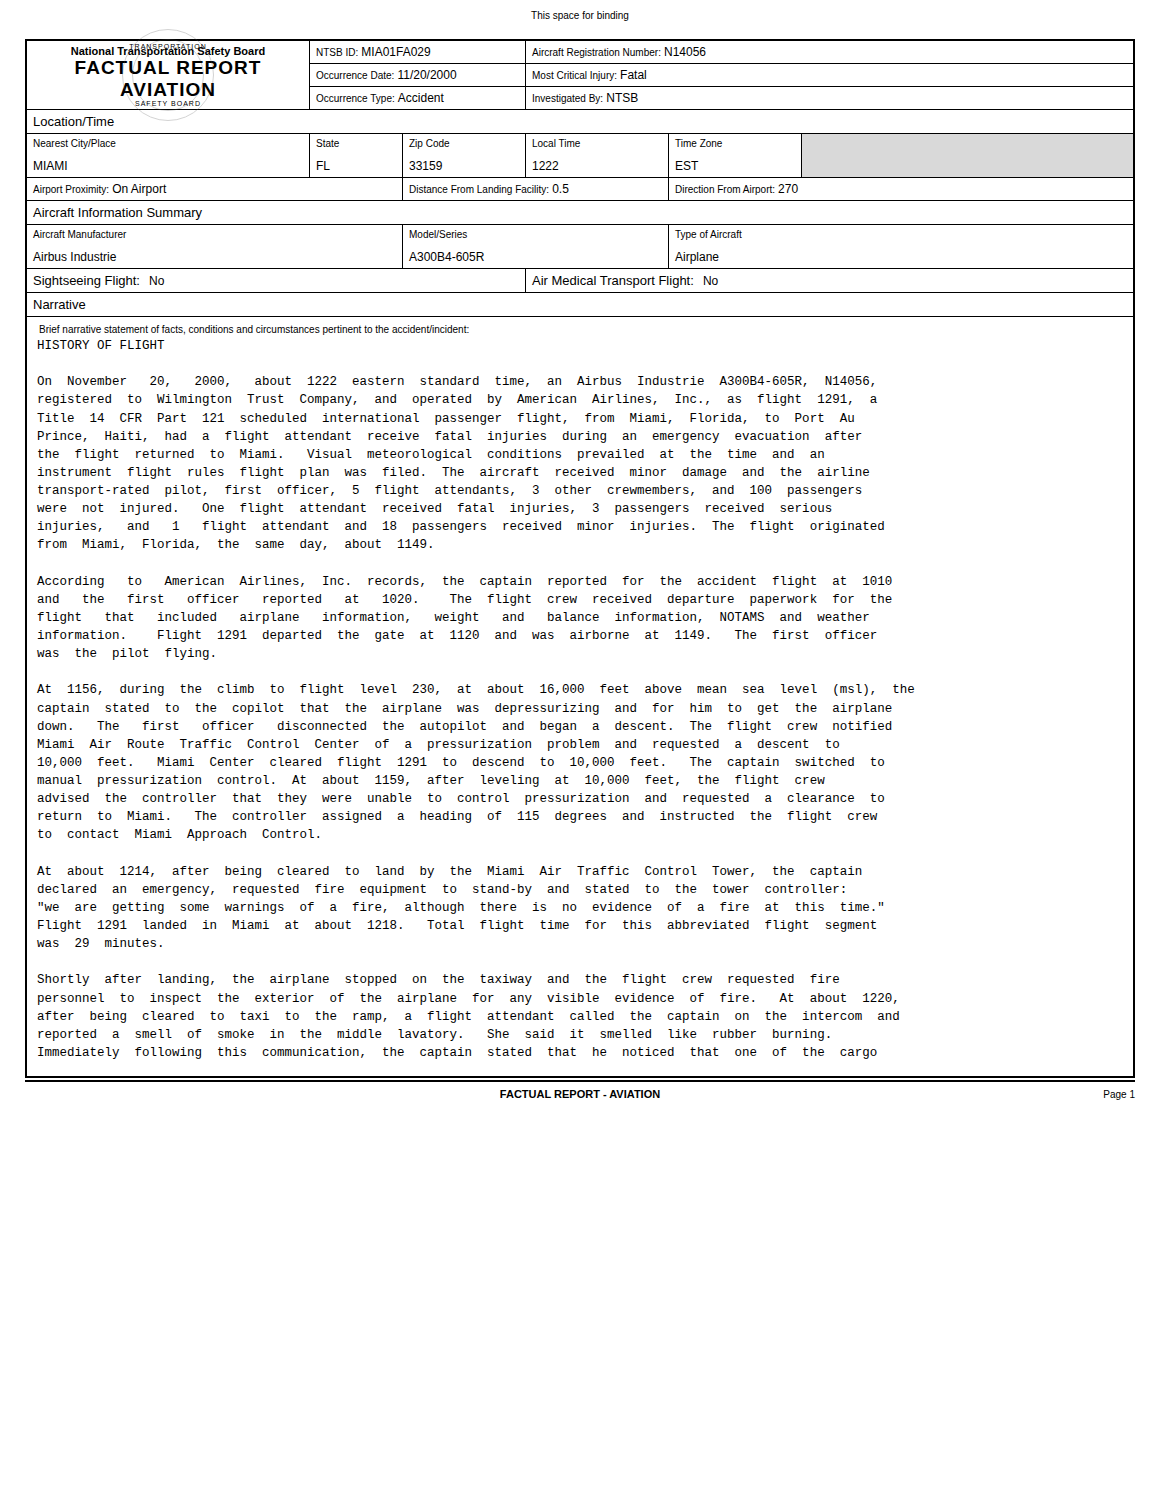This space for binding
| TRANSPORTATION National Transportation Safety Board FACTUAL REPORT AVIATION SAFETY BOARD | NTSB ID: MIA01FA029 | Aircraft Registration Number: N14056 |
| Occurrence Date: 11/20/2000 | Most Critical Injury: Fatal |
| Occurrence Type: Accident | Investigated By: NTSB |
| Location/Time |
| Nearest City/Place MIAMI | State FL | Zip Code 33159 | Local Time 1222 | Time Zone EST | |
| Airport Proximity: On Airport | Distance From Landing Facility: 0.5 | Direction From Airport: 270 |
| Aircraft Information Summary |
| Aircraft Manufacturer Airbus Industrie | Model/Series A300B4-605R | Type of Aircraft Airplane |
| Sightseeing Flight: No | Air Medical Transport Flight: No |
| Narrative |
| Brief narrative statement of facts, conditions and circumstances pertinent to the accident/incident: HISTORY OF FLIGHT On November 20, 2000, about 1222 eastern standard time, an Airbus Industrie A300B4-605R, N14056, registered to Wilmington Trust Company, and operated by American Airlines, Inc., as flight 1291, a Title 14 CFR Part 121 scheduled international passenger flight, from Miami, Florida, to Port Au Prince, Haiti, had a flight attendant receive fatal injuries during an emergency evacuation after the flight returned to Miami. Visual meteorological conditions prevailed at the time and an instrument flight rules flight plan was filed. The aircraft received minor damage and the airline transport-rated pilot, first officer, 5 flight attendants, 3 other crewmembers, and 100 passengers were not injured. One flight attendant received fatal injuries, 3 passengers received serious injuries, and 1 flight attendant and 18 passengers received minor injuries. The flight originated from Miami, Florida, the same day, about 1149. According to American Airlines, Inc. records, the captain reported for the accident flight at 1010 and the first officer reported at 1020. The flight crew received departure paperwork for the flight that included airplane information, weight and balance information, NOTAMS and weather information. Flight 1291 departed the gate at 1120 and was airborne at 1149. The first officer was the pilot flying. At 1156, during the climb to flight level 230, at about 16,000 feet above mean sea level (msl), the captain stated to the copilot that the airplane was depressurizing and for him to get the airplane down. The first officer disconnected the autopilot and began a descent. The flight crew notified Miami Air Route Traffic Control Center of a pressurization problem and requested a descent to 10,000 feet. Miami Center cleared flight 1291 to descend to 10,000 feet. The captain switched to manual pressurization control. At about 1159, after leveling at 10,000 feet, the flight crew advised the controller that they were unable to control pressurization and requested a clearance to return to Miami. The controller assigned a heading of 115 degrees and instructed the flight crew to contact Miami Approach Control. At about 1214, after being cleared to land by the Miami Air Traffic Control Tower, the captain declared an emergency, requested fire equipment to stand-by and stated to the tower controller: "we are getting some warnings of a fire, although there is no evidence of a fire at this time." Flight 1291 landed in Miami at about 1218. Total flight time for this abbreviated flight segment was 29 minutes. Shortly after landing, the airplane stopped on the taxiway and the flight crew requested fire personnel to inspect the exterior of the airplane for any visible evidence of fire. At about 1220, after being cleared to taxi to the ramp, a flight attendant called the captain on the intercom and reported a smell of smoke in the middle lavatory. She said it smelled like rubber burning. Immediately following this communication, the captain stated that he noticed that one of the cargo |
FACTUAL REPORT - AVIATION Page 1